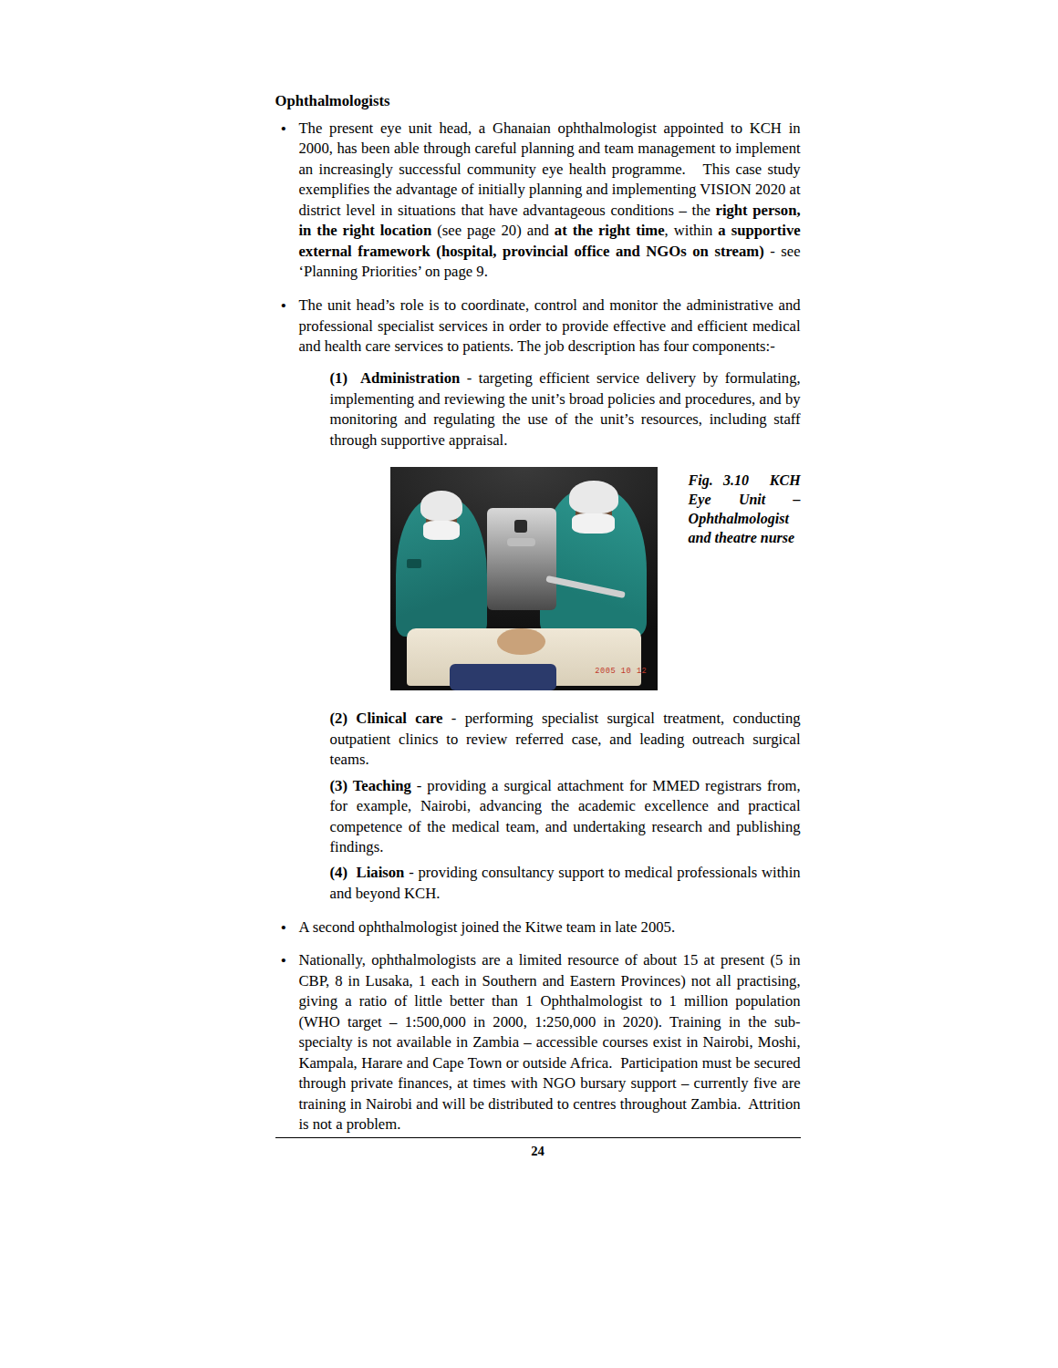Ophthalmologists
The present eye unit head, a Ghanaian ophthalmologist appointed to KCH in 2000, has been able through careful planning and team management to implement an increasingly successful community eye health programme. This case study exemplifies the advantage of initially planning and implementing VISION 2020 at district level in situations that have advantageous conditions – the right person, in the right location (see page 20) and at the right time, within a supportive external framework (hospital, provincial office and NGOs on stream) - see ‘Planning Priorities’ on page 9.
The unit head’s role is to coordinate, control and monitor the administrative and professional specialist services in order to provide effective and efficient medical and health care services to patients. The job description has four components:-
(1) Administration - targeting efficient service delivery by formulating, implementing and reviewing the unit’s broad policies and procedures, and by monitoring and regulating the use of the unit’s resources, including staff through supportive appraisal.
2005 10 12
Fig. 3.10 KCH Eye Unit – Ophthalmologist and theatre nurse
(2) Clinical care - performing specialist surgical treatment, conducting outpatient clinics to review referred case, and leading outreach surgical teams.
(3) Teaching - providing a surgical attachment for MMED registrars from, for example, Nairobi, advancing the academic excellence and practical competence of the medical team, and undertaking research and publishing findings.
(4) Liaison - providing consultancy support to medical professionals within and beyond KCH.
A second ophthalmologist joined the Kitwe team in late 2005.
Nationally, ophthalmologists are a limited resource of about 15 at present (5 in CBP, 8 in Lusaka, 1 each in Southern and Eastern Provinces) not all practising, giving a ratio of little better than 1 Ophthalmologist to 1 million population (WHO target – 1:500,000 in 2000, 1:250,000 in 2020). Training in the sub-specialty is not available in Zambia – accessible courses exist in Nairobi, Moshi, Kampala, Harare and Cape Town or outside Africa. Participation must be secured through private finances, at times with NGO bursary support – currently five are training in Nairobi and will be distributed to centres throughout Zambia. Attrition is not a problem.
24